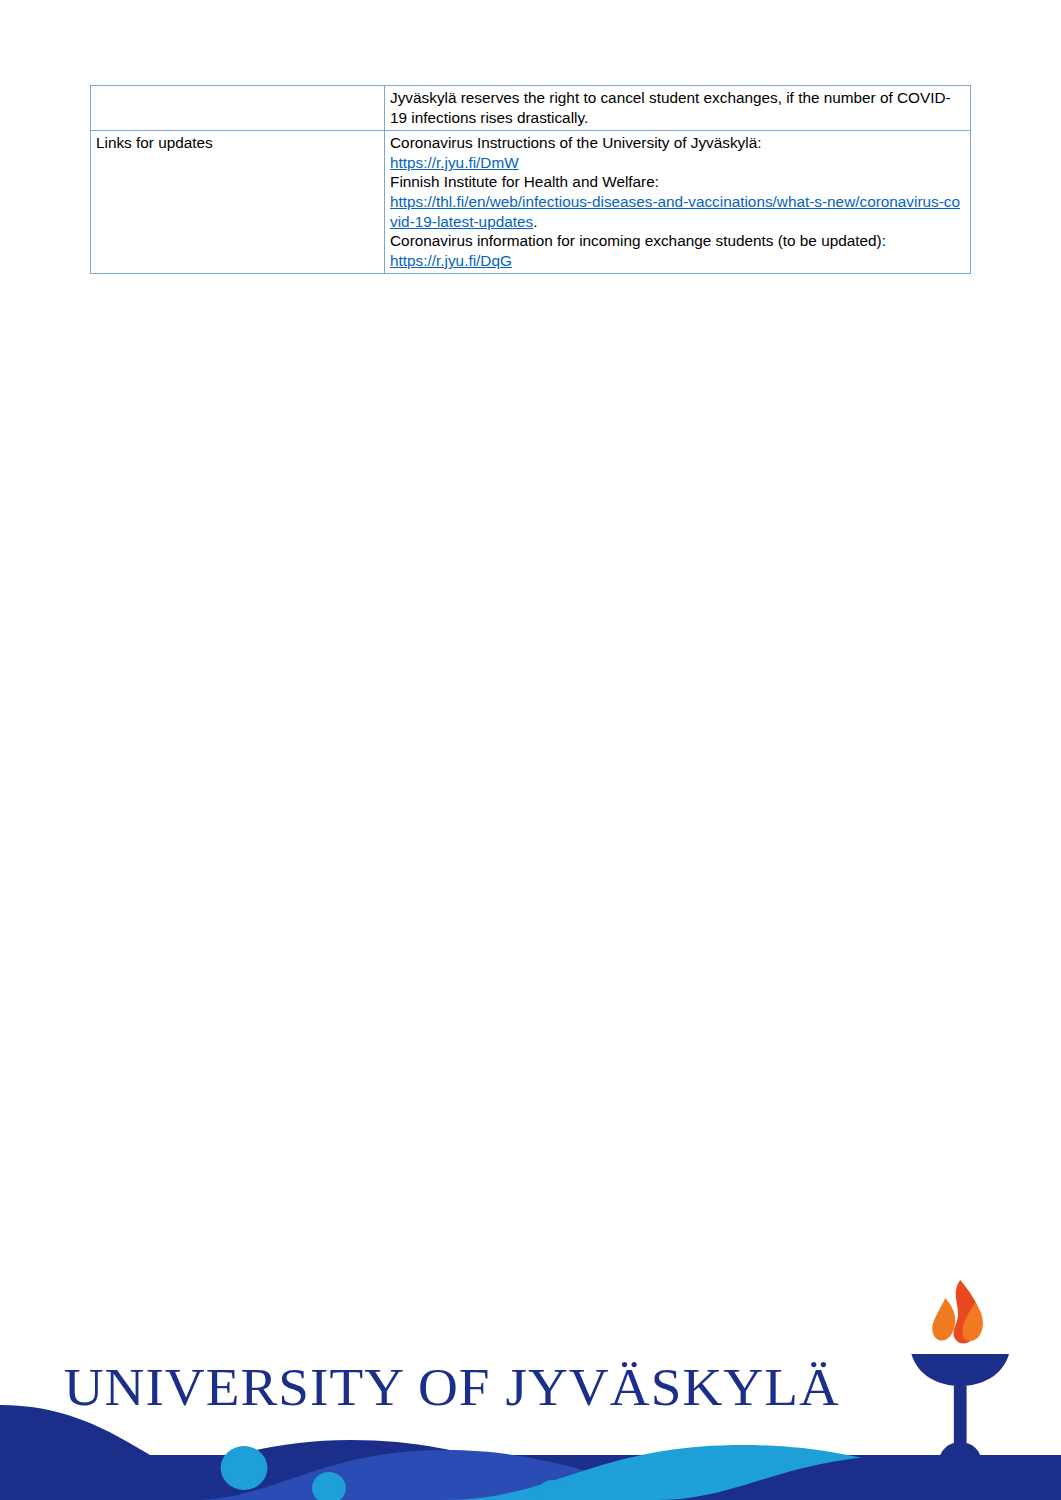| | Jyväskylä reserves the right to cancel student exchanges, if the number of COVID-19 infections rises drastically. |
| Links for updates | Coronavirus Instructions of the University of Jyväskylä: https://r.jyu.fi/DmW Finnish Institute for Health and Welfare: https://thl.fi/en/web/infectious-diseases-and-vaccinations/what-s-new/coronavirus-covid-19-latest-updates . Coronavirus information for incoming exchange students (to be updated): https://r.jyu.fi/DqG |
UNIVERSITY OF JYVÄSKYLÄ